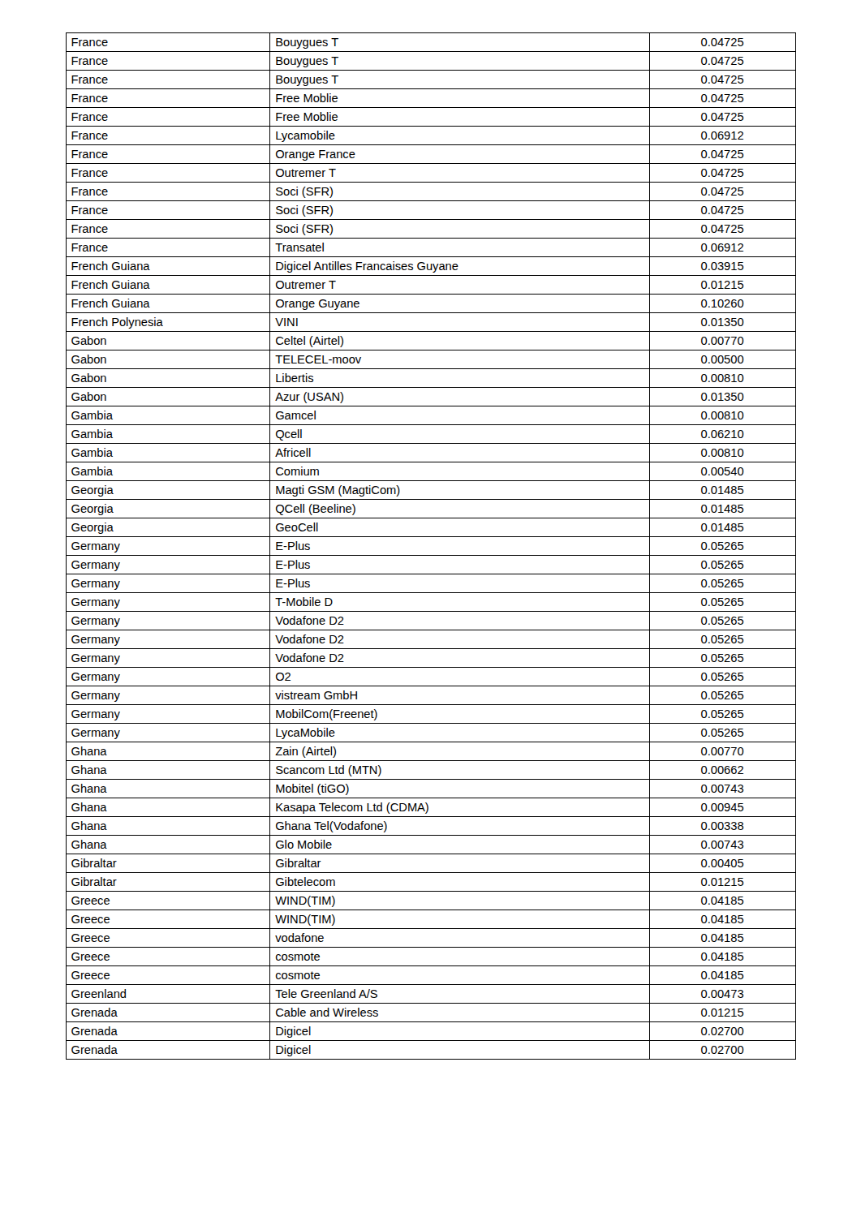| France | Bouygues T | 0.04725 |
| France | Bouygues T | 0.04725 |
| France | Bouygues T | 0.04725 |
| France | Free Moblie | 0.04725 |
| France | Free Moblie | 0.04725 |
| France | Lycamobile | 0.06912 |
| France | Orange France | 0.04725 |
| France | Outremer T | 0.04725 |
| France | Soci (SFR) | 0.04725 |
| France | Soci (SFR) | 0.04725 |
| France | Soci (SFR) | 0.04725 |
| France | Transatel | 0.06912 |
| French Guiana | Digicel Antilles Francaises Guyane | 0.03915 |
| French Guiana | Outremer T | 0.01215 |
| French Guiana | Orange Guyane | 0.10260 |
| French Polynesia | VINI | 0.01350 |
| Gabon | Celtel (Airtel) | 0.00770 |
| Gabon | TELECEL-moov | 0.00500 |
| Gabon | Libertis | 0.00810 |
| Gabon | Azur (USAN) | 0.01350 |
| Gambia | Gamcel | 0.00810 |
| Gambia | Qcell | 0.06210 |
| Gambia | Africell | 0.00810 |
| Gambia | Comium | 0.00540 |
| Georgia | Magti GSM (MagtiCom) | 0.01485 |
| Georgia | QCell (Beeline) | 0.01485 |
| Georgia | GeoCell | 0.01485 |
| Germany | E-Plus | 0.05265 |
| Germany | E-Plus | 0.05265 |
| Germany | E-Plus | 0.05265 |
| Germany | T-Mobile D | 0.05265 |
| Germany | Vodafone D2 | 0.05265 |
| Germany | Vodafone D2 | 0.05265 |
| Germany | Vodafone D2 | 0.05265 |
| Germany | O2 | 0.05265 |
| Germany | vistream GmbH | 0.05265 |
| Germany | MobilCom(Freenet) | 0.05265 |
| Germany | LycaMobile | 0.05265 |
| Ghana | Zain (Airtel) | 0.00770 |
| Ghana | Scancom Ltd (MTN) | 0.00662 |
| Ghana | Mobitel (tiGO) | 0.00743 |
| Ghana | Kasapa Telecom Ltd (CDMA) | 0.00945 |
| Ghana | Ghana Tel(Vodafone) | 0.00338 |
| Ghana | Glo Mobile | 0.00743 |
| Gibraltar | Gibraltar | 0.00405 |
| Gibraltar | Gibtelecom | 0.01215 |
| Greece | WIND(TIM) | 0.04185 |
| Greece | WIND(TIM) | 0.04185 |
| Greece | vodafone | 0.04185 |
| Greece | cosmote | 0.04185 |
| Greece | cosmote | 0.04185 |
| Greenland | Tele Greenland A/S | 0.00473 |
| Grenada | Cable and Wireless | 0.01215 |
| Grenada | Digicel | 0.02700 |
| Grenada | Digicel | 0.02700 |